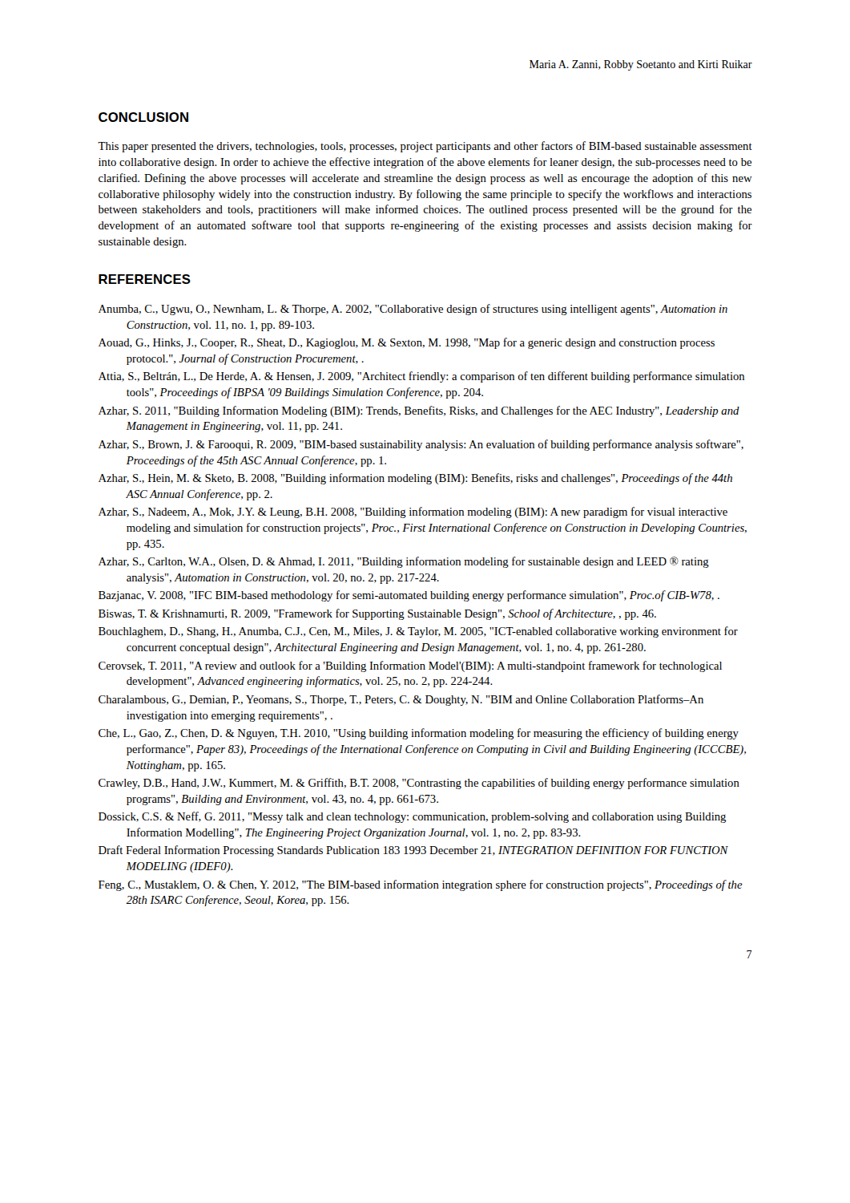Maria A. Zanni, Robby Soetanto and Kirti Ruikar
CONCLUSION
This paper presented the drivers, technologies, tools, processes, project participants and other factors of BIM-based sustainable assessment into collaborative design. In order to achieve the effective integration of the above elements for leaner design, the sub-processes need to be clarified. Defining the above processes will accelerate and streamline the design process as well as encourage the adoption of this new collaborative philosophy widely into the construction industry. By following the same principle to specify the workflows and interactions between stakeholders and tools, practitioners will make informed choices. The outlined process presented will be the ground for the development of an automated software tool that supports re-engineering of the existing processes and assists decision making for sustainable design.
REFERENCES
Anumba, C., Ugwu, O., Newnham, L. & Thorpe, A. 2002, "Collaborative design of structures using intelligent agents", Automation in Construction, vol. 11, no. 1, pp. 89-103.
Aouad, G., Hinks, J., Cooper, R., Sheat, D., Kagioglou, M. & Sexton, M. 1998, "Map for a generic design and construction process protocol.", Journal of Construction Procurement, .
Attia, S., Beltrán, L., De Herde, A. & Hensen, J. 2009, "Architect friendly: a comparison of ten different building performance simulation tools", Proceedings of IBPSA '09 Buildings Simulation Conference, pp. 204.
Azhar, S. 2011, "Building Information Modeling (BIM): Trends, Benefits, Risks, and Challenges for the AEC Industry", Leadership and Management in Engineering, vol. 11, pp. 241.
Azhar, S., Brown, J. & Farooqui, R. 2009, "BIM-based sustainability analysis: An evaluation of building performance analysis software", Proceedings of the 45th ASC Annual Conference, pp. 1.
Azhar, S., Hein, M. & Sketo, B. 2008, "Building information modeling (BIM): Benefits, risks and challenges", Proceedings of the 44th ASC Annual Conference, pp. 2.
Azhar, S., Nadeem, A., Mok, J.Y. & Leung, B.H. 2008, "Building information modeling (BIM): A new paradigm for visual interactive modeling and simulation for construction projects", Proc., First International Conference on Construction in Developing Countries, pp. 435.
Azhar, S., Carlton, W.A., Olsen, D. & Ahmad, I. 2011, "Building information modeling for sustainable design and LEED ® rating analysis", Automation in Construction, vol. 20, no. 2, pp. 217-224.
Bazjanac, V. 2008, "IFC BIM-based methodology for semi-automated building energy performance simulation", Proc.of CIB-W78, .
Biswas, T. & Krishnamurti, R. 2009, "Framework for Supporting Sustainable Design", School of Architecture, , pp. 46.
Bouchlaghem, D., Shang, H., Anumba, C.J., Cen, M., Miles, J. & Taylor, M. 2005, "ICT-enabled collaborative working environment for concurrent conceptual design", Architectural Engineering and Design Management, vol. 1, no. 4, pp. 261-280.
Cerovsek, T. 2011, "A review and outlook for a 'Building Information Model'(BIM): A multi-standpoint framework for technological development", Advanced engineering informatics, vol. 25, no. 2, pp. 224-244.
Charalambous, G., Demian, P., Yeomans, S., Thorpe, T., Peters, C. & Doughty, N. "BIM and Online Collaboration Platforms–An investigation into emerging requirements", .
Che, L., Gao, Z., Chen, D. & Nguyen, T.H. 2010, "Using building information modeling for measuring the efficiency of building energy performance", Paper 83), Proceedings of the International Conference on Computing in Civil and Building Engineering (ICCCBE), Nottingham, pp. 165.
Crawley, D.B., Hand, J.W., Kummert, M. & Griffith, B.T. 2008, "Contrasting the capabilities of building energy performance simulation programs", Building and Environment, vol. 43, no. 4, pp. 661-673.
Dossick, C.S. & Neff, G. 2011, "Messy talk and clean technology: communication, problem-solving and collaboration using Building Information Modelling", The Engineering Project Organization Journal, vol. 1, no. 2, pp. 83-93.
Draft Federal Information Processing Standards Publication 183 1993 December 21, INTEGRATION DEFINITION FOR FUNCTION MODELING (IDEF0).
Feng, C., Mustaklem, O. & Chen, Y. 2012, "The BIM-based information integration sphere for construction projects", Proceedings of the 28th ISARC Conference, Seoul, Korea, pp. 156.
7